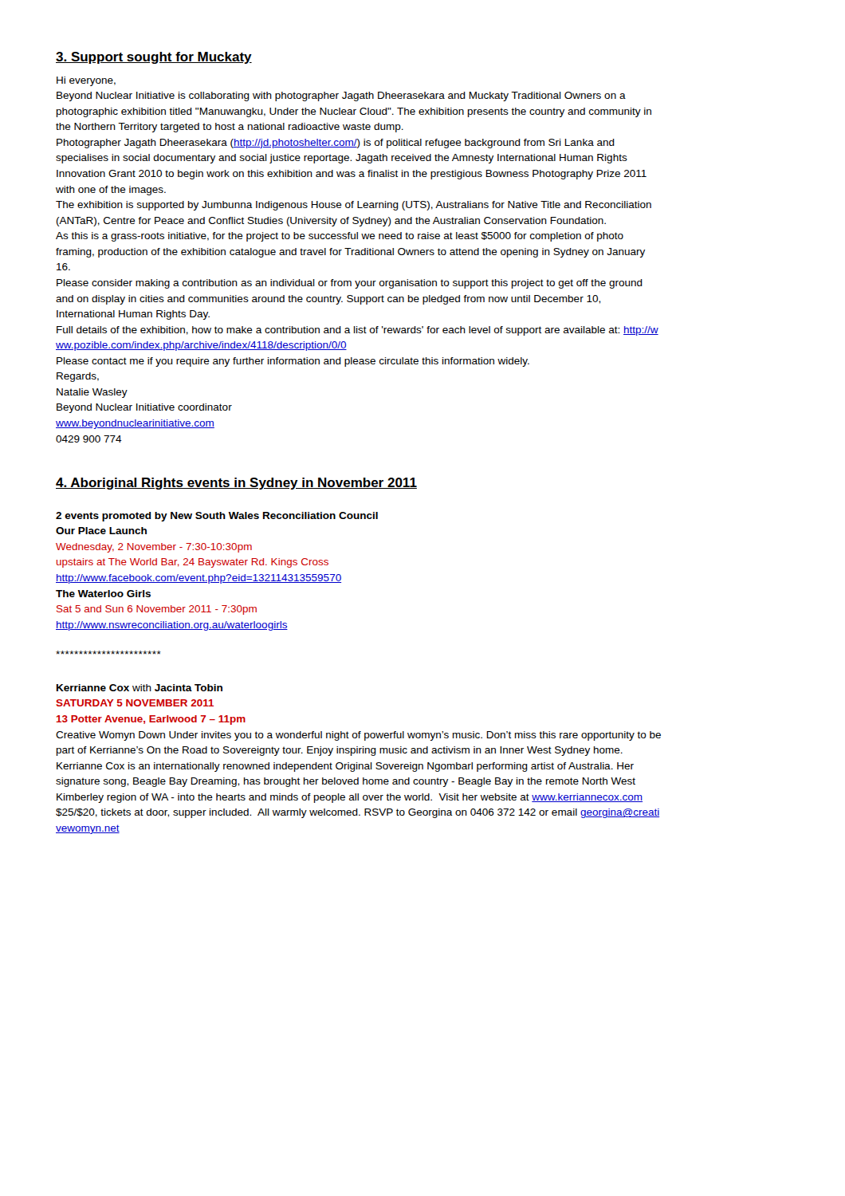3. Support sought for Muckaty
Hi everyone,
Beyond Nuclear Initiative is collaborating with photographer Jagath Dheerasekara and Muckaty Traditional Owners on a photographic exhibition titled "Manuwangku, Under the Nuclear Cloud". The exhibition presents the country and community in the Northern Territory targeted to host a national radioactive waste dump.
Photographer Jagath Dheerasekara (http://jd.photoshelter.com/) is of political refugee background from Sri Lanka and specialises in social documentary and social justice reportage. Jagath received the Amnesty International Human Rights Innovation Grant 2010 to begin work on this exhibition and was a finalist in the prestigious Bowness Photography Prize 2011 with one of the images.
The exhibition is supported by Jumbunna Indigenous House of Learning (UTS), Australians for Native Title and Reconciliation (ANTaR), Centre for Peace and Conflict Studies (University of Sydney) and the Australian Conservation Foundation.
As this is a grass-roots initiative, for the project to be successful we need to raise at least $5000 for completion of photo framing, production of the exhibition catalogue and travel for Traditional Owners to attend the opening in Sydney on January 16.
Please consider making a contribution as an individual or from your organisation to support this project to get off the ground and on display in cities and communities around the country. Support can be pledged from now until December 10, International Human Rights Day.
Full details of the exhibition, how to make a contribution and a list of 'rewards' for each level of support are available at: http://www.pozible.com/index.php/archive/index/4118/description/0/0
Please contact me if you require any further information and please circulate this information widely.
Regards,
Natalie Wasley
Beyond Nuclear Initiative coordinator
www.beyondnuclearinitiative.com
0429 900 774
4. Aboriginal Rights events in Sydney in November 2011
2 events promoted by New South Wales Reconciliation Council
Our Place Launch
Wednesday, 2 November - 7:30-10:30pm
upstairs at The World Bar, 24 Bayswater Rd. Kings Cross
http://www.facebook.com/event.php?eid=132114313559570
The Waterloo Girls
Sat 5 and Sun 6 November 2011 - 7:30pm
http://www.nswreconciliation.org.au/waterloogirls
***********************
Kerrianne Cox with Jacinta Tobin
SATURDAY 5 NOVEMBER 2011
13 Potter Avenue, Earlwood 7 – 11pm
Creative Womyn Down Under invites you to a wonderful night of powerful womyn’s music. Don’t miss this rare opportunity to be part of Kerrianne’s On the Road to Sovereignty tour. Enjoy inspiring music and activism in an Inner West Sydney home.
Kerrianne Cox is an internationally renowned independent Original Sovereign Ngombarl performing artist of Australia. Her signature song, Beagle Bay Dreaming, has brought her beloved home and country - Beagle Bay in the remote North West Kimberley region of WA - into the hearts and minds of people all over the world. Visit her website at www.kerriannecox.com
$25/$20, tickets at door, supper included. All warmly welcomed. RSVP to Georgina on 0406 372 142 or email georgina@creativewomyn.net